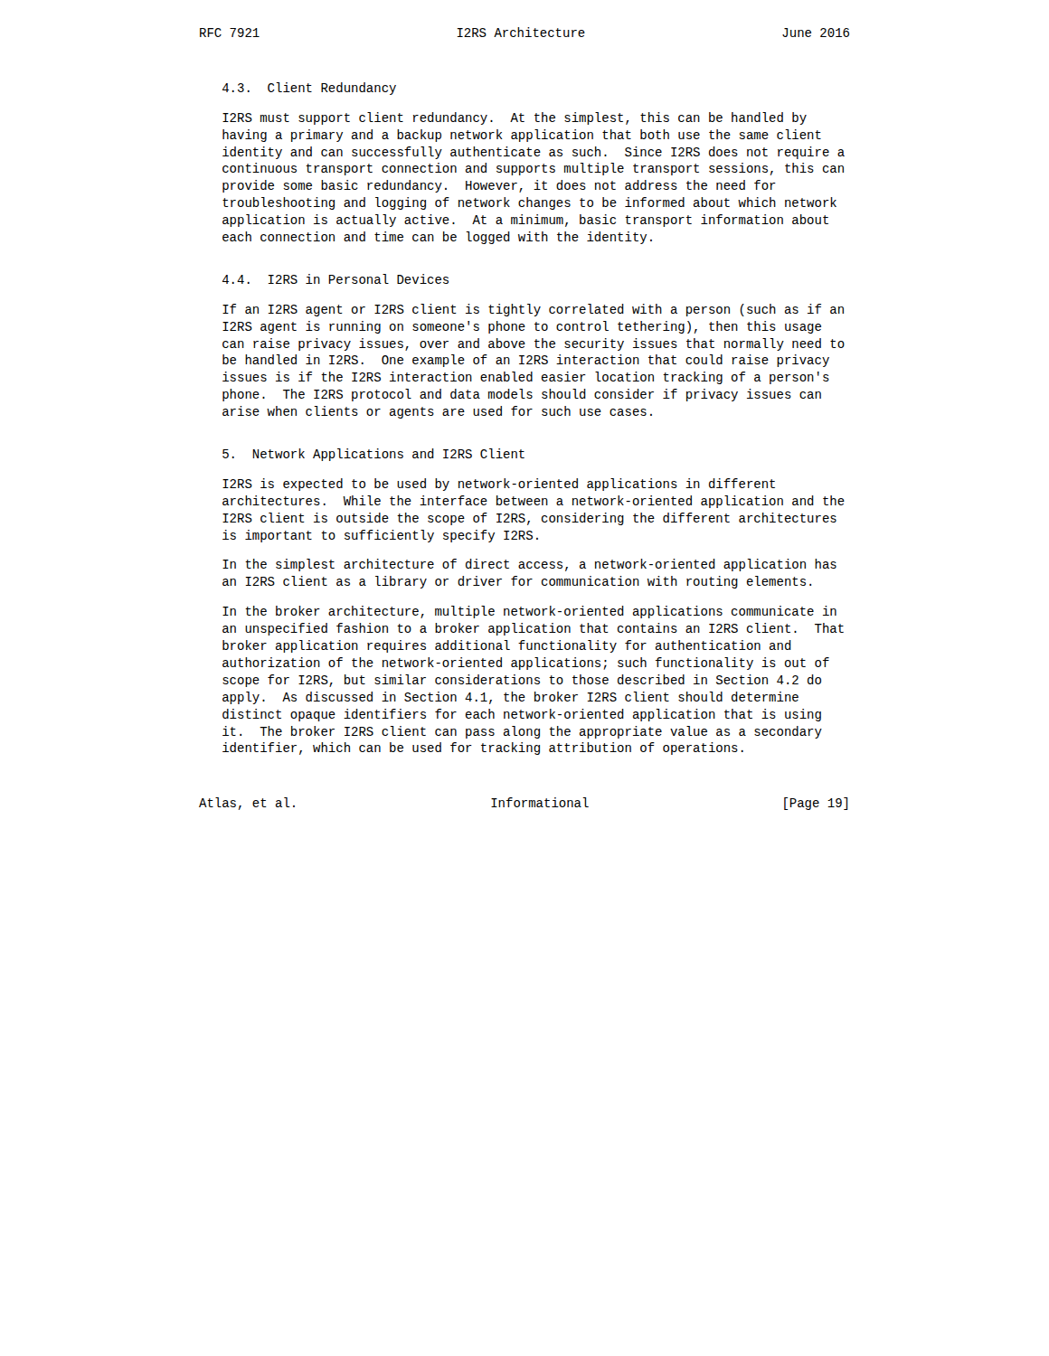RFC 7921 I2RS Architecture June 2016
4.3. Client Redundancy
I2RS must support client redundancy. At the simplest, this can be handled by having a primary and a backup network application that both use the same client identity and can successfully authenticate as such. Since I2RS does not require a continuous transport connection and supports multiple transport sessions, this can provide some basic redundancy. However, it does not address the need for troubleshooting and logging of network changes to be informed about which network application is actually active. At a minimum, basic transport information about each connection and time can be logged with the identity.
4.4. I2RS in Personal Devices
If an I2RS agent or I2RS client is tightly correlated with a person (such as if an I2RS agent is running on someone's phone to control tethering), then this usage can raise privacy issues, over and above the security issues that normally need to be handled in I2RS. One example of an I2RS interaction that could raise privacy issues is if the I2RS interaction enabled easier location tracking of a person's phone. The I2RS protocol and data models should consider if privacy issues can arise when clients or agents are used for such use cases.
5. Network Applications and I2RS Client
I2RS is expected to be used by network-oriented applications in different architectures. While the interface between a network-oriented application and the I2RS client is outside the scope of I2RS, considering the different architectures is important to sufficiently specify I2RS.
In the simplest architecture of direct access, a network-oriented application has an I2RS client as a library or driver for communication with routing elements.
In the broker architecture, multiple network-oriented applications communicate in an unspecified fashion to a broker application that contains an I2RS client. That broker application requires additional functionality for authentication and authorization of the network-oriented applications; such functionality is out of scope for I2RS, but similar considerations to those described in Section 4.2 do apply. As discussed in Section 4.1, the broker I2RS client should determine distinct opaque identifiers for each network-oriented application that is using it. The broker I2RS client can pass along the appropriate value as a secondary identifier, which can be used for tracking attribution of operations.
Atlas, et al. Informational [Page 19]